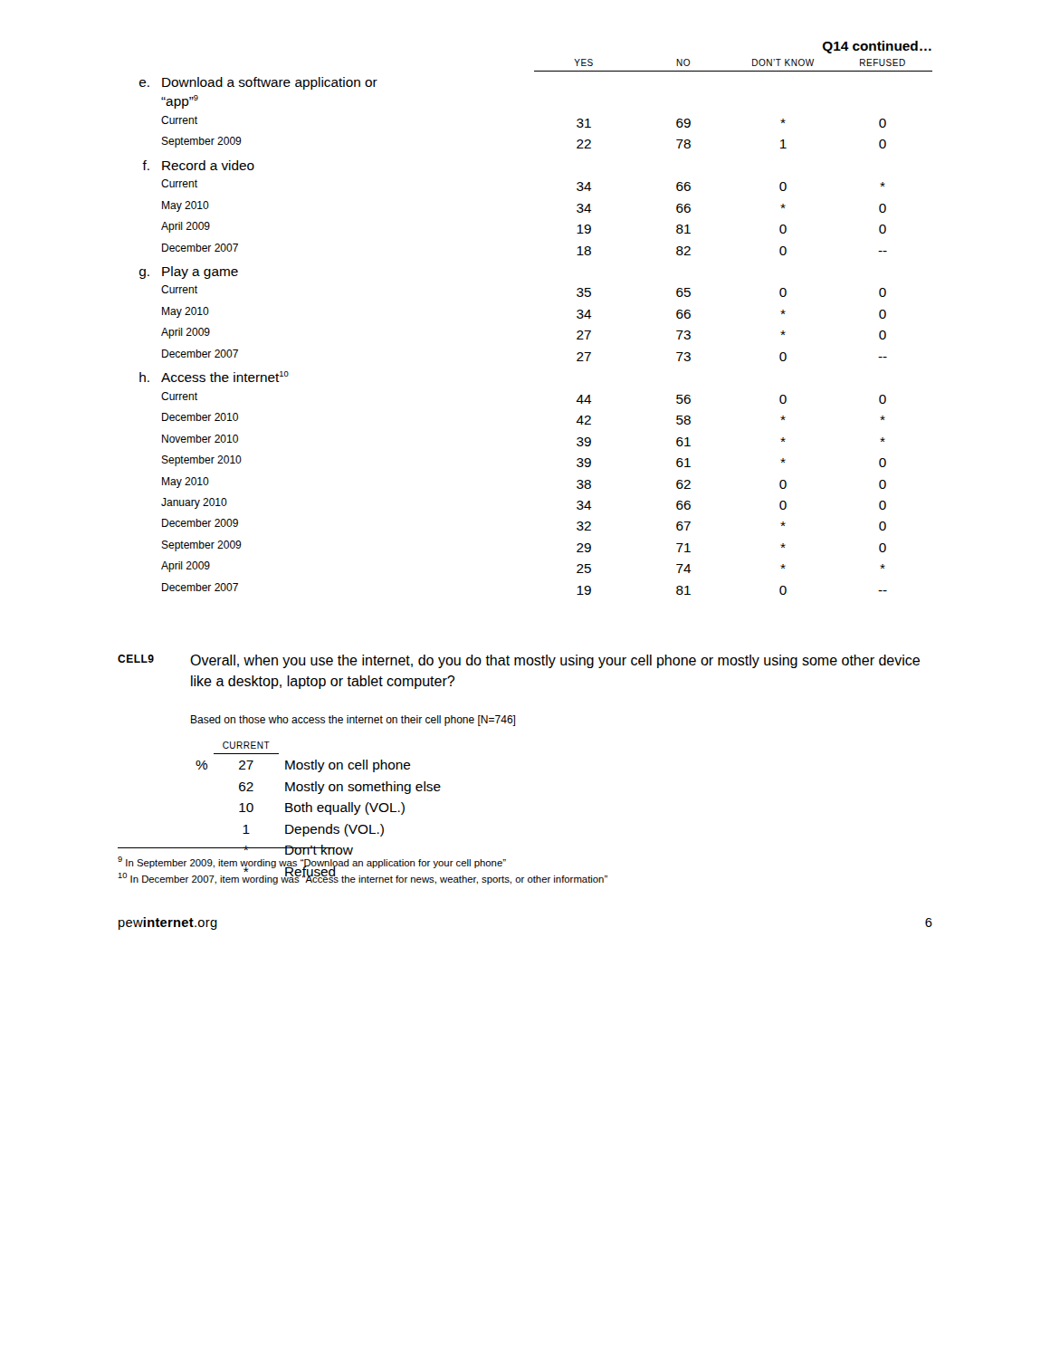Q14 continued…
| | | | YES | NO | DON’T KNOW | REFUSED |
| e. | Download a software application or “app” 9 | | | | |
| | Current | 31 | 69 | * | 0 |
| | September 2009 | 22 | 78 | 1 | 0 |
| f. | Record a video | | | | |
| | Current | 34 | 66 | 0 | * |
| | May 2010 | 34 | 66 | * | 0 |
| | April 2009 | 19 | 81 | 0 | 0 |
| | December 2007 | 18 | 82 | 0 | -- |
| g. | Play a game | | | | |
| | Current | 35 | 65 | 0 | 0 |
| | May 2010 | 34 | 66 | * | 0 |
| | April 2009 | 27 | 73 | * | 0 |
| | December 2007 | 27 | 73 | 0 | -- |
| h. | Access the internet 10 | | | | |
| | Current | 44 | 56 | 0 | 0 |
| | December 2010 | 42 | 58 | * | * |
| | November 2010 | 39 | 61 | * | * |
| | September 2010 | 39 | 61 | * | 0 |
| | May 2010 | 38 | 62 | 0 | 0 |
| | January 2010 | 34 | 66 | 0 | 0 |
| | December 2009 | 32 | 67 | * | 0 |
| | September 2009 | 29 | 71 | * | 0 |
| | April 2009 | 25 | 74 | * | * |
| | December 2007 | 19 | 81 | 0 | -- |
CELL9
Overall, when you use the internet, do you do that mostly using your cell phone or mostly using some other device like a desktop, laptop or tablet computer?
Based on those who access the internet on their cell phone [N=746]
| | CURRENT | |
| % | 27 | Mostly on cell phone |
| | 62 | Mostly on something else |
| | 10 | Both equally (VOL.) |
| | 1 | Depends (VOL.) |
| | * | Don’t know |
| | * | Refused |
9 In September 2009, item wording was “Download an application for your cell phone”
10 In December 2007, item wording was “Access the internet for news, weather, sports, or other information”
pewinternet.org
6